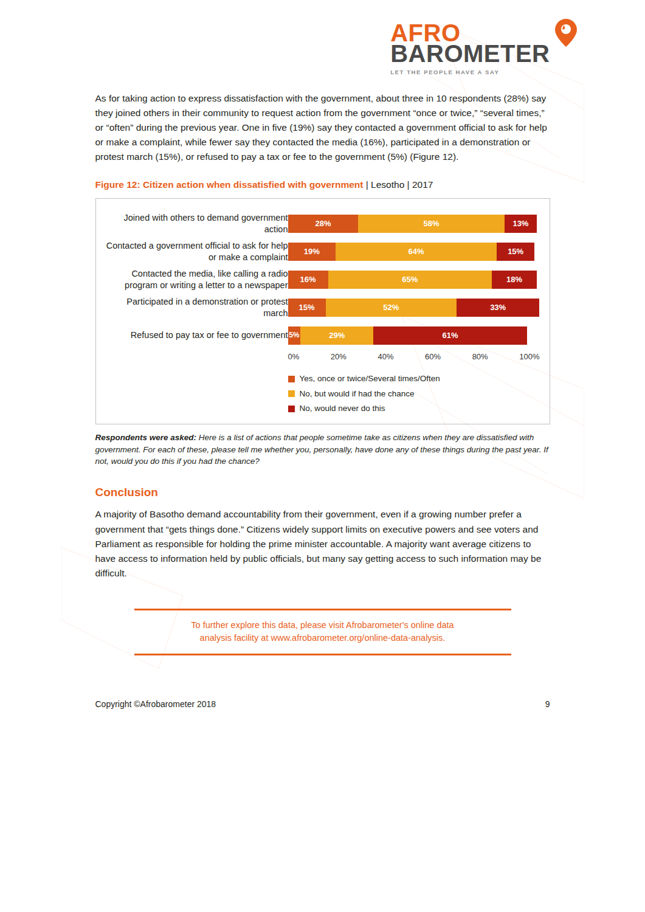AFRO BAROMETER LET THE PEOPLE HAVE A SAY
As for taking action to express dissatisfaction with the government, about three in 10 respondents (28%) say they joined others in their community to request action from the government “once or twice,” “several times,” or “often” during the previous year. One in five (19%) say they contacted a government official to ask for help or make a complaint, while fewer say they contacted the media (16%), participated in a demonstration or protest march (15%), or refused to pay a tax or fee to the government (5%) (Figure 12).
Figure 12: Citizen action when dissatisfied with government | Lesotho | 2017
| Joined with others to demand government action | 28% 58% 13% |
| Contacted a government official to ask for help or make a complaint | 19% 64% 15% |
| Contacted the media, like calling a radio program or writing a letter to a newspaper | 16% 65% 18% |
| Participated in a demonstration or protest march | 15% 52% 33% |
| Refused to pay tax or fee to government | 5% 29% 61% |
0% 20% 40% 60% 80% 100%
Yes, once or twice/Several times/Often
No, but would if had the chance
No, would never do this
Respondents were asked: Here is a list of actions that people sometime take as citizens when they are dissatisfied with government. For each of these, please tell me whether you, personally, have done any of these things during the past year. If not, would you do this if you had the chance?
Conclusion
A majority of Basotho demand accountability from their government, even if a growing number prefer a government that “gets things done.” Citizens widely support limits on executive powers and see voters and Parliament as responsible for holding the prime minister accountable. A majority want average citizens to have access to information held by public officials, but many say getting access to such information may be difficult.
To further explore this data, please visit Afrobarometer's online data
analysis facility at www.afrobarometer.org/online-data-analysis.
Copyright ©Afrobarometer 2018 9